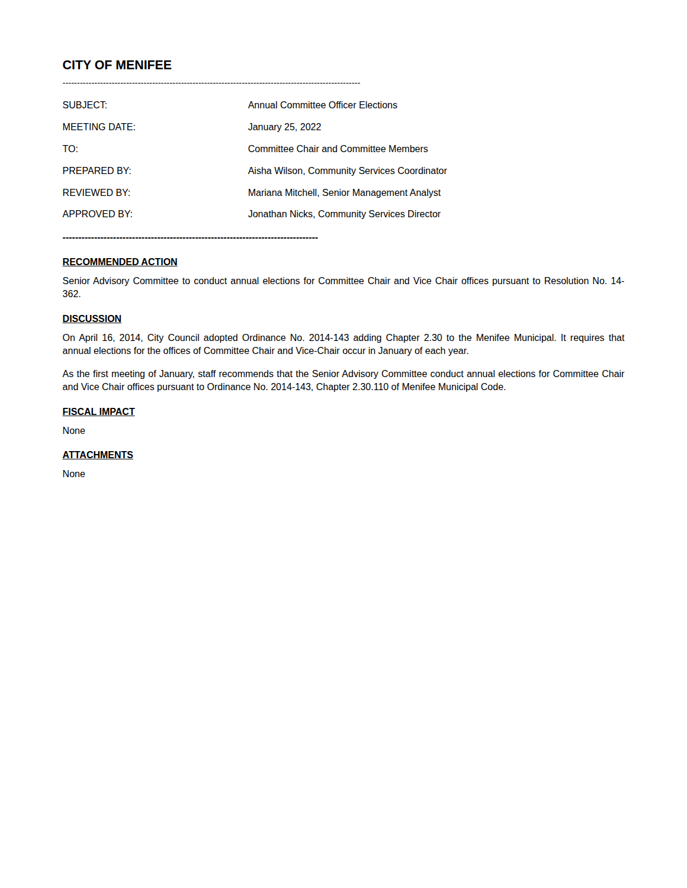CITY OF MENIFEE
-------------------------------------------------------------------------------------------------------
| SUBJECT: | Annual Committee Officer Elections |
| MEETING DATE: | January 25, 2022 |
| TO: | Committee Chair and Committee Members |
| PREPARED BY: | Aisha Wilson, Community Services Coordinator |
| REVIEWED BY: | Mariana Mitchell, Senior Management Analyst |
| APPROVED BY: | Jonathan Nicks, Community Services Director |
---------------------------------------------------------------------------------
RECOMMENDED ACTION
Senior Advisory Committee to conduct annual elections for Committee Chair and Vice Chair offices pursuant to Resolution No. 14-362.
DISCUSSION
On April 16, 2014, City Council adopted Ordinance No. 2014-143 adding Chapter 2.30 to the Menifee Municipal. It requires that annual elections for the offices of Committee Chair and Vice-Chair occur in January of each year.
As the first meeting of January, staff recommends that the Senior Advisory Committee conduct annual elections for Committee Chair and Vice Chair offices pursuant to Ordinance No. 2014-143, Chapter 2.30.110 of Menifee Municipal Code.
FISCAL IMPACT
None
ATTACHMENTS
None